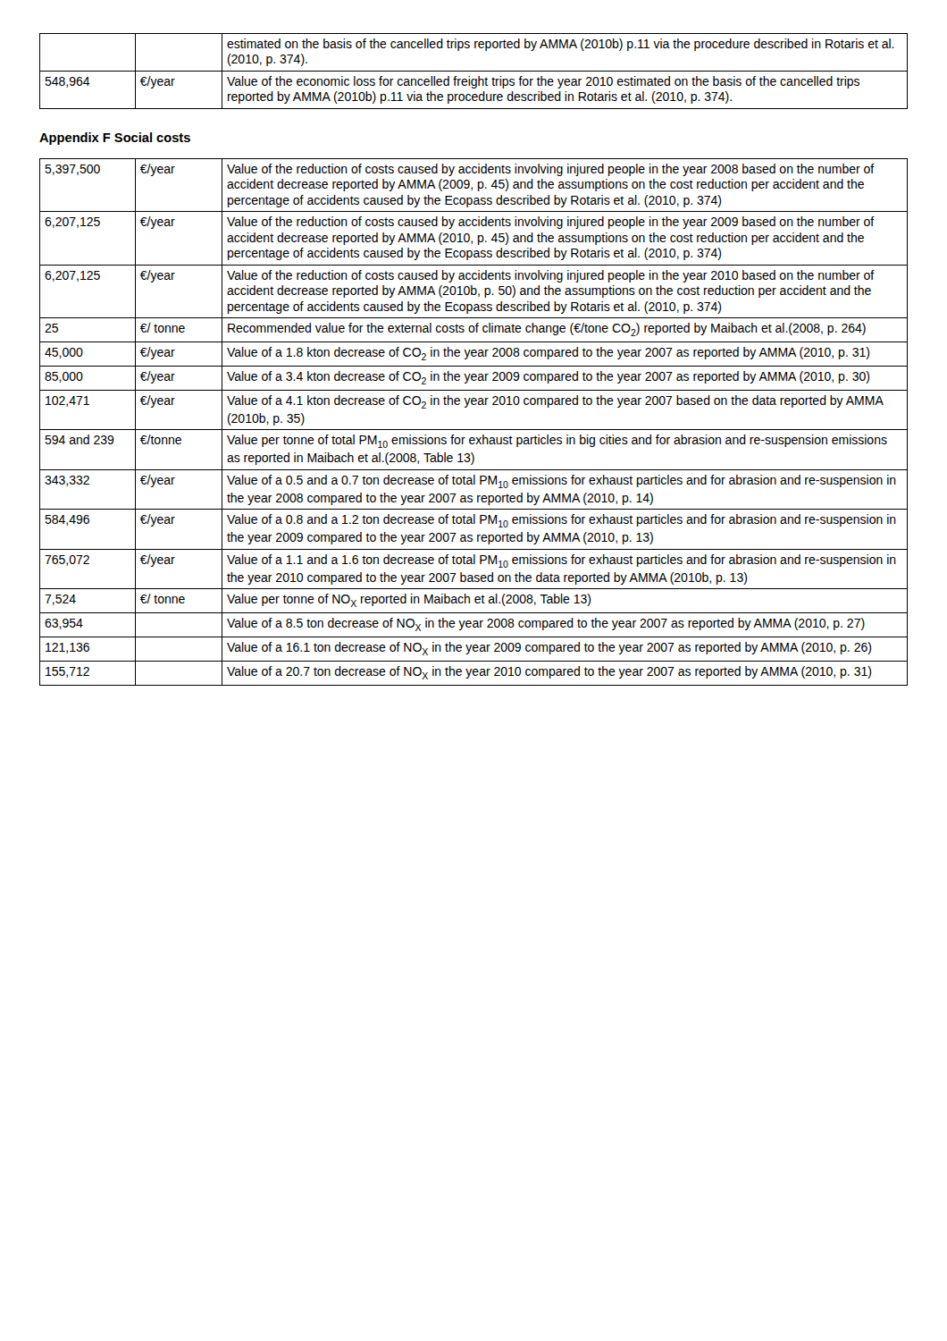| | | estimated on the basis of the cancelled trips reported by AMMA (2010b) p.11 via the procedure described in Rotaris et al. (2010, p. 374). |
| 548,964 | €/year | Value of the economic loss for cancelled freight trips for the year 2010 estimated on the basis of the cancelled trips reported by AMMA (2010b) p.11 via the procedure described in Rotaris et al. (2010, p. 374). |
Appendix F Social costs
| 5,397,500 | €/year | Value of the reduction of costs caused by accidents involving injured people in the year 2008 based on the number of accident decrease reported by AMMA (2009, p. 45) and the assumptions on the cost reduction per accident and the percentage of accidents caused by the Ecopass described by Rotaris et al. (2010, p. 374) |
| 6,207,125 | €/year | Value of the reduction of costs caused by accidents involving injured people in the year 2009 based on the number of accident decrease reported by AMMA (2010, p. 45) and the assumptions on the cost reduction per accident and the percentage of accidents caused by the Ecopass described by Rotaris et al. (2010, p. 374) |
| 6,207,125 | €/year | Value of the reduction of costs caused by accidents involving injured people in the year 2010 based on the number of accident decrease reported by AMMA (2010b, p. 50) and the assumptions on the cost reduction per accident and the percentage of accidents caused by the Ecopass described by Rotaris et al. (2010, p. 374) |
| 25 | €/ tonne | Recommended value for the external costs of climate change (€/tone CO 2 ) reported by Maibach et al.(2008, p. 264) |
| 45,000 | €/year | Value of a 1.8 kton decrease of CO 2 in the year 2008 compared to the year 2007 as reported by AMMA (2010, p. 31) |
| 85,000 | €/year | Value of a 3.4 kton decrease of CO 2 in the year 2009 compared to the year 2007 as reported by AMMA (2010, p. 30) |
| 102,471 | €/year | Value of a 4.1 kton decrease of CO 2 in the year 2010 compared to the year 2007 based on the data reported by AMMA (2010b, p. 35) |
| 594 and 239 | €/tonne | Value per tonne of total PM 10 emissions for exhaust particles in big cities and for abrasion and re-suspension emissions as reported in Maibach et al.(2008, Table 13) |
| 343,332 | €/year | Value of a 0.5 and a 0.7 ton decrease of total PM 10 emissions for exhaust particles and for abrasion and re-suspension in the year 2008 compared to the year 2007 as reported by AMMA (2010, p. 14) |
| 584,496 | €/year | Value of a 0.8 and a 1.2 ton decrease of total PM 10 emissions for exhaust particles and for abrasion and re-suspension in the year 2009 compared to the year 2007 as reported by AMMA (2010, p. 13) |
| 765,072 | €/year | Value of a 1.1 and a 1.6 ton decrease of total PM 10 emissions for exhaust particles and for abrasion and re-suspension in the year 2010 compared to the year 2007 based on the data reported by AMMA (2010b, p. 13) |
| 7,524 | €/ tonne | Value per tonne of NO X reported in Maibach et al.(2008, Table 13) |
| 63,954 | | Value of a 8.5 ton decrease of NO X in the year 2008 compared to the year 2007 as reported by AMMA (2010, p. 27) |
| 121,136 | | Value of a 16.1 ton decrease of NO X in the year 2009 compared to the year 2007 as reported by AMMA (2010, p. 26) |
| 155,712 | | Value of a 20.7 ton decrease of NO X in the year 2010 compared to the year 2007 as reported by AMMA (2010, p. 31) |